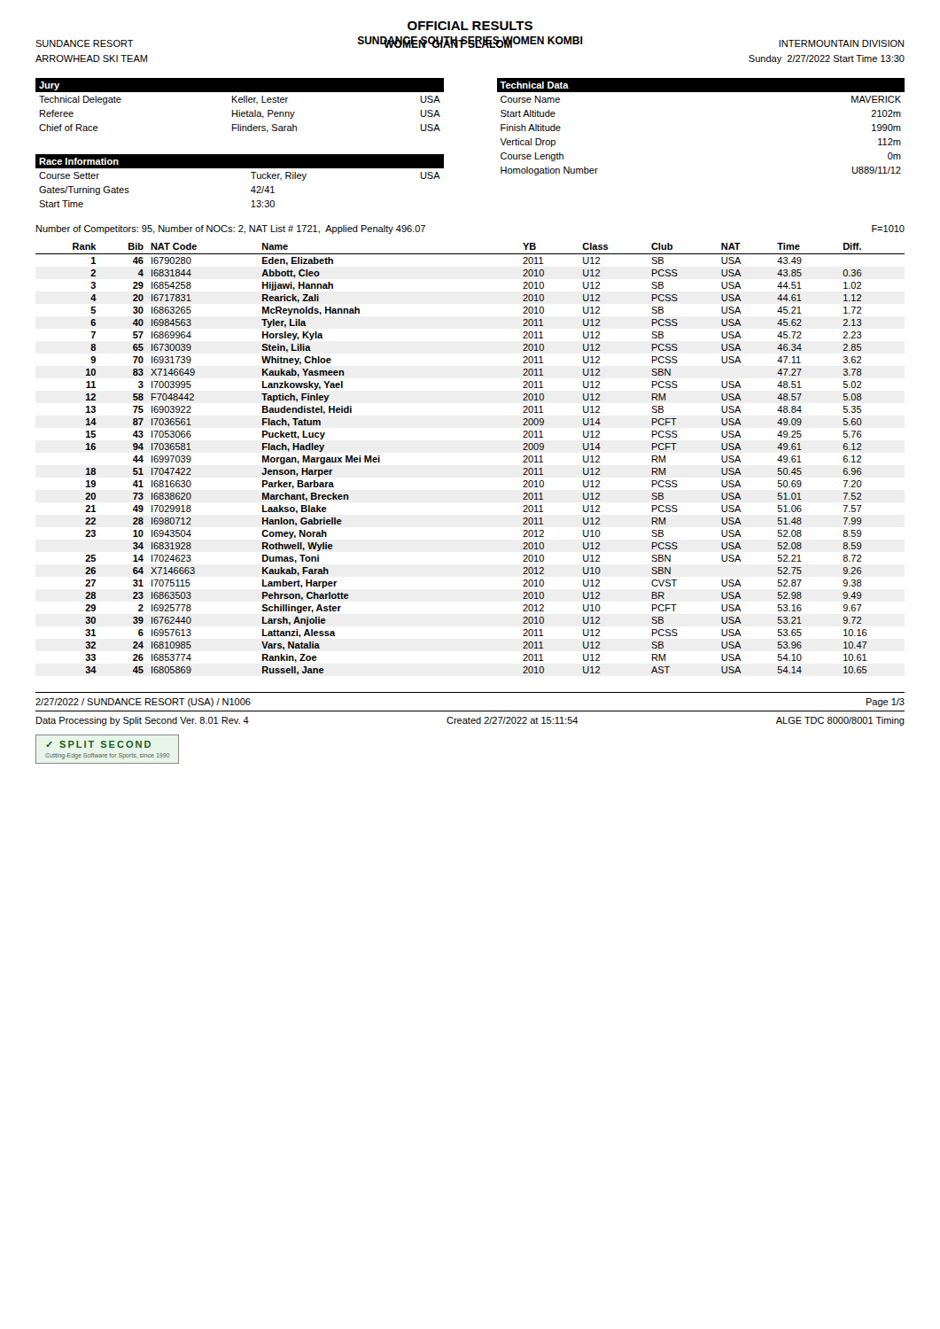OFFICIAL RESULTS
SUNDANCE SOUTH SERIES WOMEN KOMBI
SUNDANCE RESORT
ARROWHEAD SKI TEAM
WOMEN GIANT SLALOM
INTERMOUNTAIN DIVISION
Sunday 2/27/2022 Start Time 13:30
Jury
| Technical Delegate | Keller, Lester | USA |
| Referee | Hietala, Penny | USA |
| Chief of Race | Flinders, Sarah | USA |
Race Information
| Course Setter | Tucker, Riley | USA |
| Gates/Turning Gates | 42/41 | |
| Start Time | 13:30 | |
Technical Data
| Course Name | MAVERICK |
| Start Altitude | 2102m |
| Finish Altitude | 1990m |
| Vertical Drop | 112m |
| Course Length | 0m |
| Homologation Number | U889/11/12 |
Number of Competitors: 95, Number of NOCs: 2, NAT List # 1721, Applied Penalty 496.07 F=1010
| Rank | Bib | NAT Code | Name | YB | Class | Club | NAT | Time | Diff. |
| --- | --- | --- | --- | --- | --- | --- | --- | --- | --- |
| 1 | 46 | I6790280 | Eden, Elizabeth | 2011 | U12 | SB | USA | 43.49 | |
| 2 | 4 | I6831844 | Abbott, Cleo | 2010 | U12 | PCSS | USA | 43.85 | 0.36 |
| 3 | 29 | I6854258 | Hijjawi, Hannah | 2010 | U12 | SB | USA | 44.51 | 1.02 |
| 4 | 20 | I6717831 | Rearick, Zali | 2010 | U12 | PCSS | USA | 44.61 | 1.12 |
| 5 | 30 | I6863265 | McReynolds, Hannah | 2010 | U12 | SB | USA | 45.21 | 1.72 |
| 6 | 40 | I6984563 | Tyler, Lila | 2011 | U12 | PCSS | USA | 45.62 | 2.13 |
| 7 | 57 | I6869964 | Horsley, Kyla | 2011 | U12 | SB | USA | 45.72 | 2.23 |
| 8 | 65 | I6730039 | Stein, Lilia | 2010 | U12 | PCSS | USA | 46.34 | 2.85 |
| 9 | 70 | I6931739 | Whitney, Chloe | 2011 | U12 | PCSS | USA | 47.11 | 3.62 |
| 10 | 83 | X7146649 | Kaukab, Yasmeen | 2011 | U12 | SBN | | 47.27 | 3.78 |
| 11 | 3 | I7003995 | Lanzkowsky, Yael | 2011 | U12 | PCSS | USA | 48.51 | 5.02 |
| 12 | 58 | F7048442 | Taptich, Finley | 2010 | U12 | RM | USA | 48.57 | 5.08 |
| 13 | 75 | I6903922 | Baudendistel, Heidi | 2011 | U12 | SB | USA | 48.84 | 5.35 |
| 14 | 87 | I7036561 | Flach, Tatum | 2009 | U14 | PCFT | USA | 49.09 | 5.60 |
| 15 | 43 | I7053066 | Puckett, Lucy | 2011 | U12 | PCSS | USA | 49.25 | 5.76 |
| 16 | 94 | I7036581 | Flach, Hadley | 2009 | U14 | PCFT | USA | 49.61 | 6.12 |
| | 44 | I6997039 | Morgan, Margaux Mei Mei | 2011 | U12 | RM | USA | 49.61 | 6.12 |
| 18 | 51 | I7047422 | Jenson, Harper | 2011 | U12 | RM | USA | 50.45 | 6.96 |
| 19 | 41 | I6816630 | Parker, Barbara | 2010 | U12 | PCSS | USA | 50.69 | 7.20 |
| 20 | 73 | I6838620 | Marchant, Brecken | 2011 | U12 | SB | USA | 51.01 | 7.52 |
| 21 | 49 | I7029918 | Laakso, Blake | 2011 | U12 | PCSS | USA | 51.06 | 7.57 |
| 22 | 28 | I6980712 | Hanlon, Gabrielle | 2011 | U12 | RM | USA | 51.48 | 7.99 |
| 23 | 10 | I6943504 | Comey, Norah | 2012 | U10 | SB | USA | 52.08 | 8.59 |
| | 34 | I6831928 | Rothwell, Wylie | 2010 | U12 | PCSS | USA | 52.08 | 8.59 |
| 25 | 14 | I7024623 | Dumas, Toni | 2010 | U12 | SBN | USA | 52.21 | 8.72 |
| 26 | 64 | X7146663 | Kaukab, Farah | 2012 | U10 | SBN | | 52.75 | 9.26 |
| 27 | 31 | I7075115 | Lambert, Harper | 2010 | U12 | CVST | USA | 52.87 | 9.38 |
| 28 | 23 | I6863503 | Pehrson, Charlotte | 2010 | U12 | BR | USA | 52.98 | 9.49 |
| 29 | 2 | I6925778 | Schillinger, Aster | 2012 | U10 | PCFT | USA | 53.16 | 9.67 |
| 30 | 39 | I6762440 | Larsh, Anjolie | 2010 | U12 | SB | USA | 53.21 | 9.72 |
| 31 | 6 | I6957613 | Lattanzi, Alessa | 2011 | U12 | PCSS | USA | 53.65 | 10.16 |
| 32 | 24 | I6810985 | Vars, Natalia | 2011 | U12 | SB | USA | 53.96 | 10.47 |
| 33 | 26 | I6853774 | Rankin, Zoe | 2011 | U12 | RM | USA | 54.10 | 10.61 |
| 34 | 45 | I6805869 | Russell, Jane | 2010 | U12 | AST | USA | 54.14 | 10.65 |
2/27/2022 / SUNDANCE RESORT (USA) / N1006 Page 1/3
Data Processing by Split Second Ver. 8.01 Rev. 4 Created 2/27/2022 at 15:11:54 ALGE TDC 8000/8001 Timing
✓ SPLIT SECOND
Cutting-Edge Software for Sports, since 1990